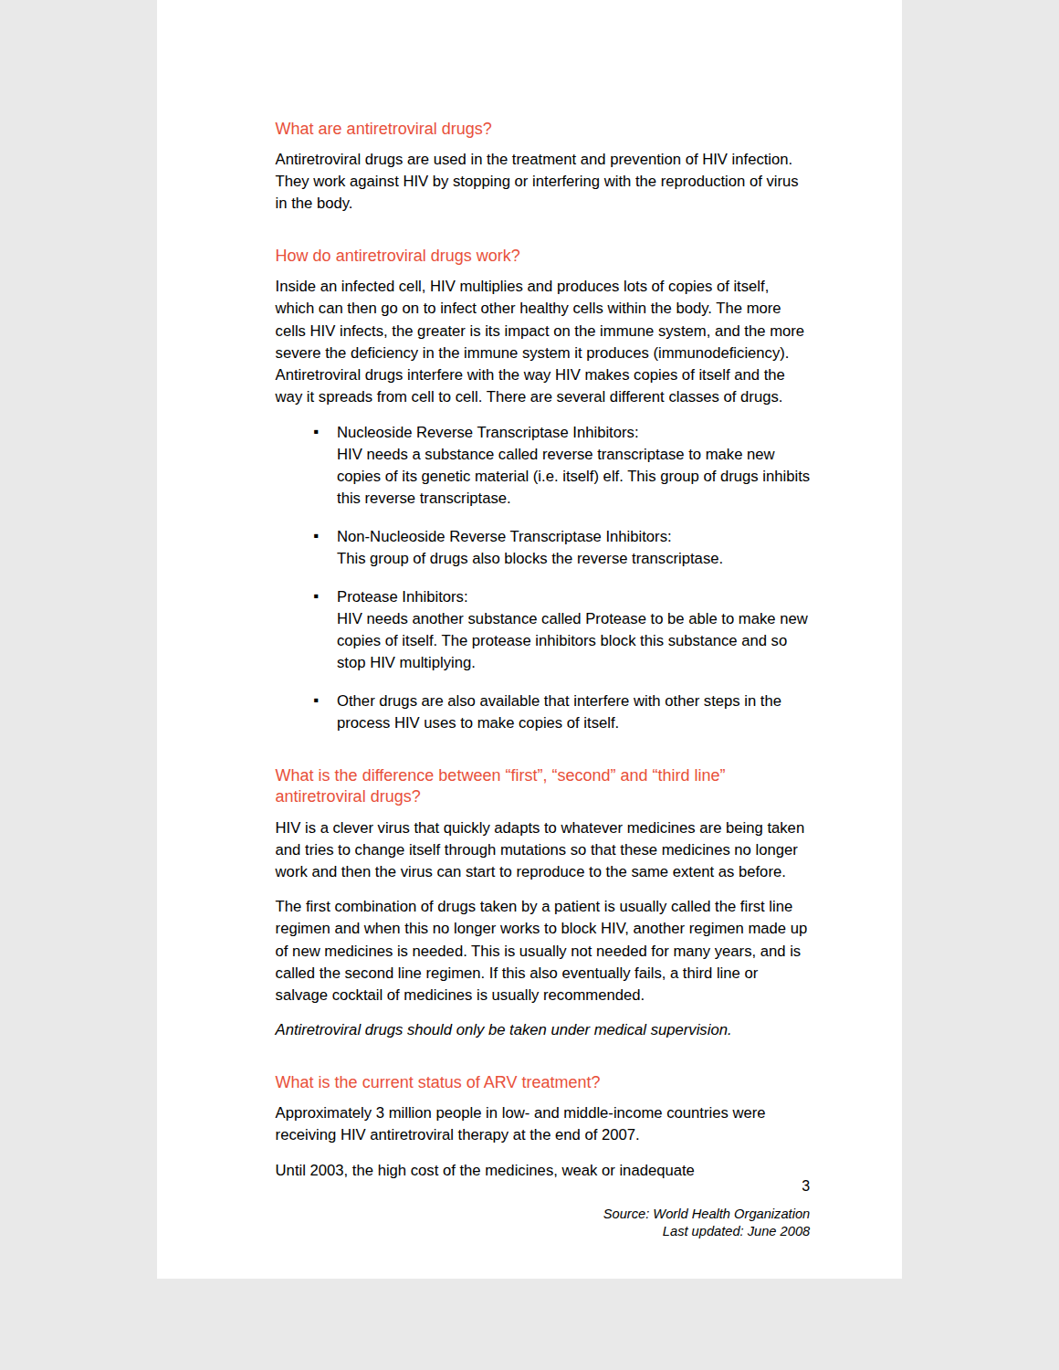What are antiretroviral drugs?
Antiretroviral drugs are used in the treatment and prevention of HIV infection. They work against HIV by stopping or interfering with the reproduction of virus in the body.
How do antiretroviral drugs work?
Inside an infected cell, HIV multiplies and produces lots of copies of itself, which can then go on to infect other healthy cells within the body. The more cells HIV infects, the greater is its impact on the immune system, and the more severe the deficiency in the immune system it produces (immunodeficiency). Antiretroviral drugs interfere with the way HIV makes copies of itself and the way it spreads from cell to cell. There are several different classes of drugs.
Nucleoside Reverse Transcriptase Inhibitors:
HIV needs a substance called reverse transcriptase to make new copies of its genetic material (i.e. itself) elf. This group of drugs inhibits this reverse transcriptase.
Non-Nucleoside Reverse Transcriptase Inhibitors:
This group of drugs also blocks the reverse transcriptase.
Protease Inhibitors:
HIV needs another substance called Protease to be able to make new copies of itself. The protease inhibitors block this substance and so stop HIV multiplying.
Other drugs are also available that interfere with other steps in the process HIV uses to make copies of itself.
What is the difference between “first”, “second” and “third line” antiretroviral drugs?
HIV is a clever virus that quickly adapts to whatever medicines are being taken and tries to change itself through mutations so that these medicines no longer work and then the virus can start to reproduce to the same extent as before.
The first combination of drugs taken by a patient is usually called the first line regimen and when this no longer works to block HIV, another regimen made up of new medicines is needed. This is usually not needed for many years, and is called the second line regimen. If this also eventually fails, a third line or salvage cocktail of medicines is usually recommended.
Antiretroviral drugs should only be taken under medical supervision.
What is the current status of ARV treatment?
Approximately 3 million people in low- and middle-income countries were receiving HIV antiretroviral therapy at the end of 2007.
Until 2003, the high cost of the medicines, weak or inadequate
3
Source: World Health Organization
Last updated: June 2008